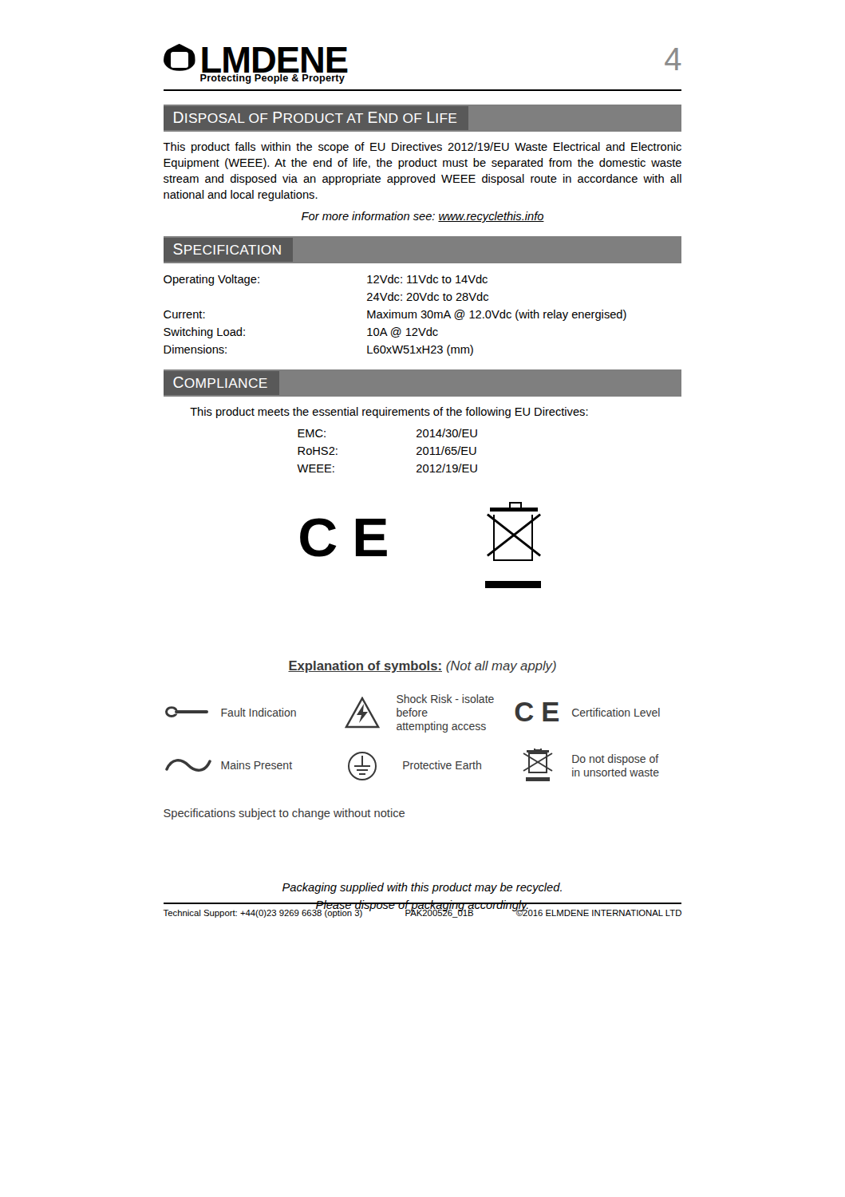4
LMDENE
Protecting People & Property
DISPOSAL OF PRODUCT AT END OF LIFE
This product falls within the scope of EU Directives 2012/19/EU Waste Electrical and Electronic Equipment (WEEE). At the end of life, the product must be separated from the domestic waste stream and disposed via an appropriate approved WEEE disposal route in accordance with all national and local regulations.
For more information see: www.recyclethis.info
SPECIFICATION
| Operating Voltage: | 12Vdc: 11Vdc to 14Vdc |
| | 24Vdc: 20Vdc to 28Vdc |
| Current: | Maximum 30mA @ 12.0Vdc (with relay energised) |
| Switching Load: | 10A @ 12Vdc |
| Dimensions: | L60xW51xH23 (mm) |
COMPLIANCE
This product meets the essential requirements of the following EU Directives:
| EMC: | 2014/30/EU |
| RoHS2: | 2011/65/EU |
| WEEE: | 2012/19/EU |
C E
Explanation of symbols: (Not all may apply)
Fault Indication
Shock Risk - isolate before
attempting access
C E
Certification Level
Mains Present
Protective Earth
Do not dispose of
in unsorted waste
Specifications subject to change without notice
Packaging supplied with this product may be recycled.
Please dispose of packaging accordingly.
Technical Support: +44(0)23 9269 6638 (option 3)
PAK200526_01B
©2016 ELMDENE INTERNATIONAL LTD